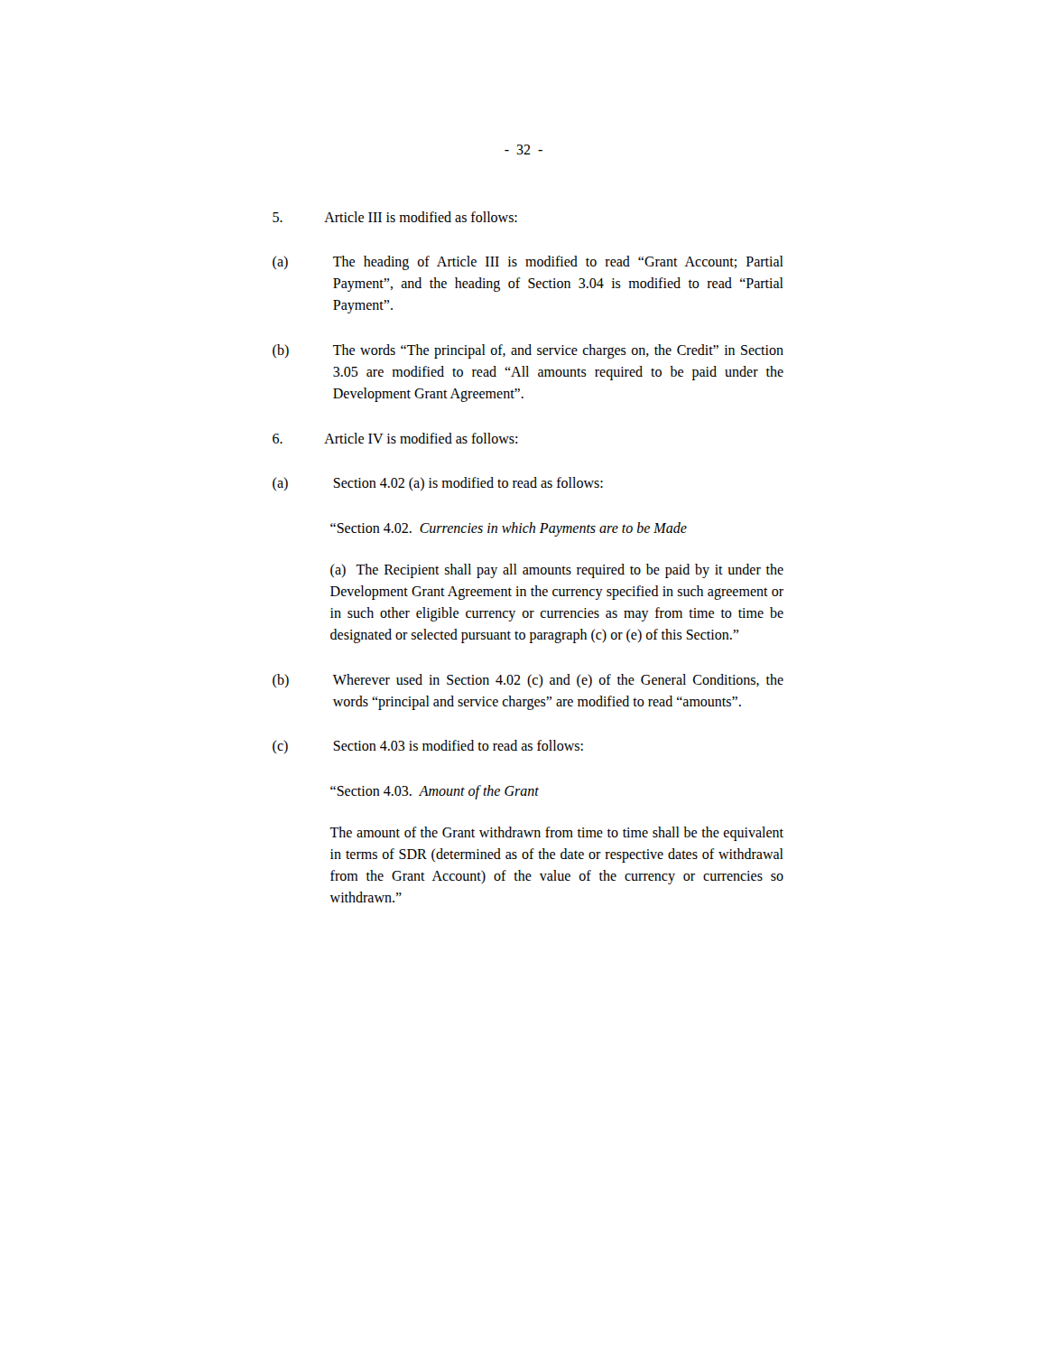- 32 -
5.
Article III is modified as follows:
(a)
The heading of Article III is modified to read “Grant Account; Partial Payment”, and the heading of Section 3.04 is modified to read “Partial Payment”.
(b)
The words “The principal of, and service charges on, the Credit” in Section 3.05 are modified to read “All amounts required to be paid under the Development Grant Agreement”.
6.
Article IV is modified as follows:
(a)
Section 4.02 (a) is modified to read as follows:
“Section 4.02. Currencies in which Payments are to be Made
(a) The Recipient shall pay all amounts required to be paid by it under the Development Grant Agreement in the currency specified in such agreement or in such other eligible currency or currencies as may from time to time be designated or selected pursuant to paragraph (c) or (e) of this Section.”
(b)
Wherever used in Section 4.02 (c) and (e) of the General Conditions, the words “principal and service charges” are modified to read “amounts”.
(c)
Section 4.03 is modified to read as follows:
“Section 4.03. Amount of the Grant
The amount of the Grant withdrawn from time to time shall be the equivalent in terms of SDR (determined as of the date or respective dates of withdrawal from the Grant Account) of the value of the currency or currencies so withdrawn.”